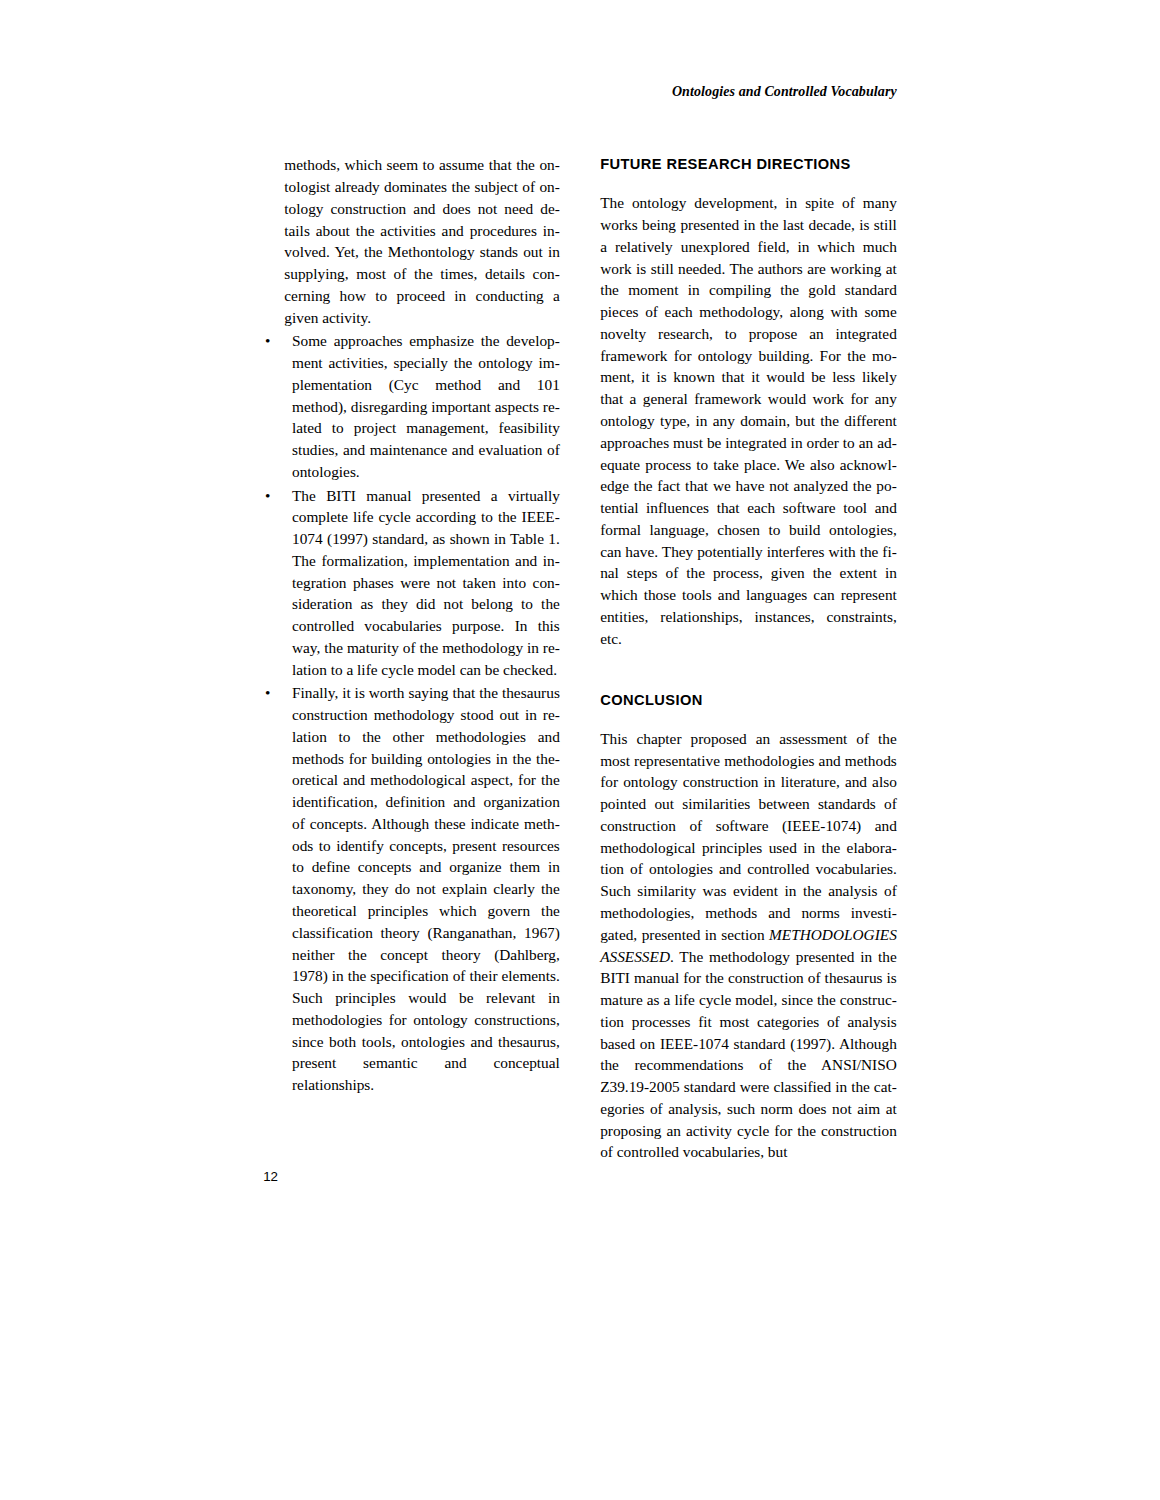Ontologies and Controlled Vocabulary
methods, which seem to assume that the ontologist already dominates the subject of ontology construction and does not need details about the activities and procedures involved. Yet, the Methontology stands out in supplying, most of the times, details concerning how to proceed in conducting a given activity.
Some approaches emphasize the development activities, specially the ontology implementation (Cyc method and 101 method), disregarding important aspects related to project management, feasibility studies, and maintenance and evaluation of ontologies.
The BITI manual presented a virtually complete life cycle according to the IEEE-1074 (1997) standard, as shown in Table 1. The formalization, implementation and integration phases were not taken into consideration as they did not belong to the controlled vocabularies purpose. In this way, the maturity of the methodology in relation to a life cycle model can be checked.
Finally, it is worth saying that the thesaurus construction methodology stood out in relation to the other methodologies and methods for building ontologies in the theoretical and methodological aspect, for the identification, definition and organization of concepts. Although these indicate methods to identify concepts, present resources to define concepts and organize them in taxonomy, they do not explain clearly the theoretical principles which govern the classification theory (Ranganathan, 1967) neither the concept theory (Dahlberg, 1978) in the specification of their elements. Such principles would be relevant in methodologies for ontology constructions, since both tools, ontologies and thesaurus, present semantic and conceptual relationships.
Future Research Directions
The ontology development, in spite of many works being presented in the last decade, is still a relatively unexplored field, in which much work is still needed. The authors are working at the moment in compiling the gold standard pieces of each methodology, along with some novelty research, to propose an integrated framework for ontology building. For the moment, it is known that it would be less likely that a general framework would work for any ontology type, in any domain, but the different approaches must be integrated in order to an adequate process to take place. We also acknowledge the fact that we have not analyzed the potential influences that each software tool and formal language, chosen to build ontologies, can have. They potentially interferes with the final steps of the process, given the extent in which those tools and languages can represent entities, relationships, instances, constraints, etc.
Conclusion
This chapter proposed an assessment of the most representative methodologies and methods for ontology construction in literature, and also pointed out similarities between standards of construction of software (IEEE-1074) and methodological principles used in the elaboration of ontologies and controlled vocabularies. Such similarity was evident in the analysis of methodologies, methods and norms investigated, presented in section METHODOLOGIES ASSESSED. The methodology presented in the BITI manual for the construction of thesaurus is mature as a life cycle model, since the construction processes fit most categories of analysis based on IEEE-1074 standard (1997). Although the recommendations of the ANSI/NISO Z39.19-2005 standard were classified in the categories of analysis, such norm does not aim at proposing an activity cycle for the construction of controlled vocabularies, but
12